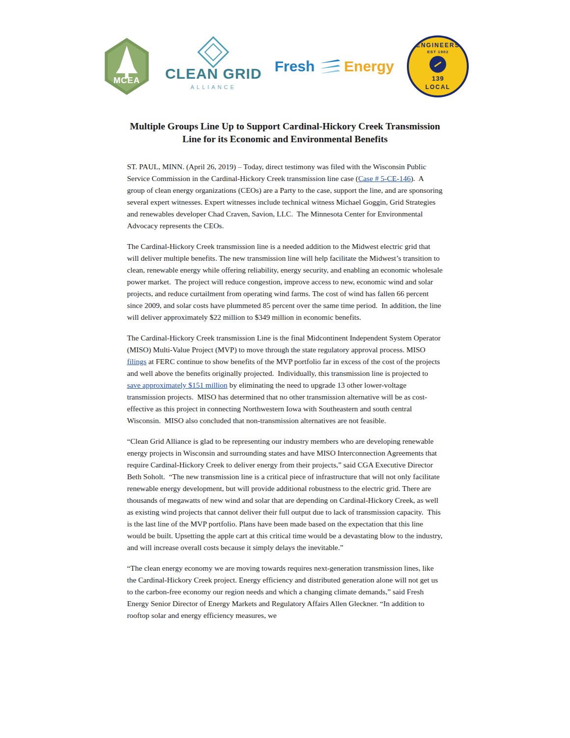MCEA
CLEAN GRID
ALLIANCE
Fresh Energy
ENGINEERS
EST 1902
139
LOCAL
Multiple Groups Line Up to Support Cardinal-Hickory Creek Transmission
Line for its Economic and Environmental Benefits
ST. PAUL, MINN. (April 26, 2019) – Today, direct testimony was filed with the Wisconsin Public Service Commission in the Cardinal-Hickory Creek transmission line case (Case # 5-CE-146). A group of clean energy organizations (CEOs) are a Party to the case, support the line, and are sponsoring several expert witnesses. Expert witnesses include technical witness Michael Goggin, Grid Strategies and renewables developer Chad Craven, Savion, LLC. The Minnesota Center for Environmental Advocacy represents the CEOs.
The Cardinal-Hickory Creek transmission line is a needed addition to the Midwest electric grid that will deliver multiple benefits. The new transmission line will help facilitate the Midwest’s transition to clean, renewable energy while offering reliability, energy security, and enabling an economic wholesale power market. The project will reduce congestion, improve access to new, economic wind and solar projects, and reduce curtailment from operating wind farms. The cost of wind has fallen 66 percent since 2009, and solar costs have plummeted 85 percent over the same time period. In addition, the line will deliver approximately $22 million to $349 million in economic benefits.
The Cardinal-Hickory Creek transmission Line is the final Midcontinent Independent System Operator (MISO) Multi-Value Project (MVP) to move through the state regulatory approval process. MISO filings at FERC continue to show benefits of the MVP portfolio far in excess of the cost of the projects and well above the benefits originally projected. Individually, this transmission line is projected to save approximately $151 million by eliminating the need to upgrade 13 other lower-voltage transmission projects. MISO has determined that no other transmission alternative will be as cost-effective as this project in connecting Northwestern Iowa with Southeastern and south central Wisconsin. MISO also concluded that non-transmission alternatives are not feasible.
“Clean Grid Alliance is glad to be representing our industry members who are developing renewable energy projects in Wisconsin and surrounding states and have MISO Interconnection Agreements that require Cardinal-Hickory Creek to deliver energy from their projects,” said CGA Executive Director Beth Soholt. “The new transmission line is a critical piece of infrastructure that will not only facilitate renewable energy development, but will provide additional robustness to the electric grid. There are thousands of megawatts of new wind and solar that are depending on Cardinal-Hickory Creek, as well as existing wind projects that cannot deliver their full output due to lack of transmission capacity. This is the last line of the MVP portfolio. Plans have been made based on the expectation that this line would be built. Upsetting the apple cart at this critical time would be a devastating blow to the industry, and will increase overall costs because it simply delays the inevitable.”
“The clean energy economy we are moving towards requires next-generation transmission lines, like the Cardinal-Hickory Creek project. Energy efficiency and distributed generation alone will not get us to the carbon-free economy our region needs and which a changing climate demands,” said Fresh Energy Senior Director of Energy Markets and Regulatory Affairs Allen Gleckner. “In addition to rooftop solar and energy efficiency measures, we